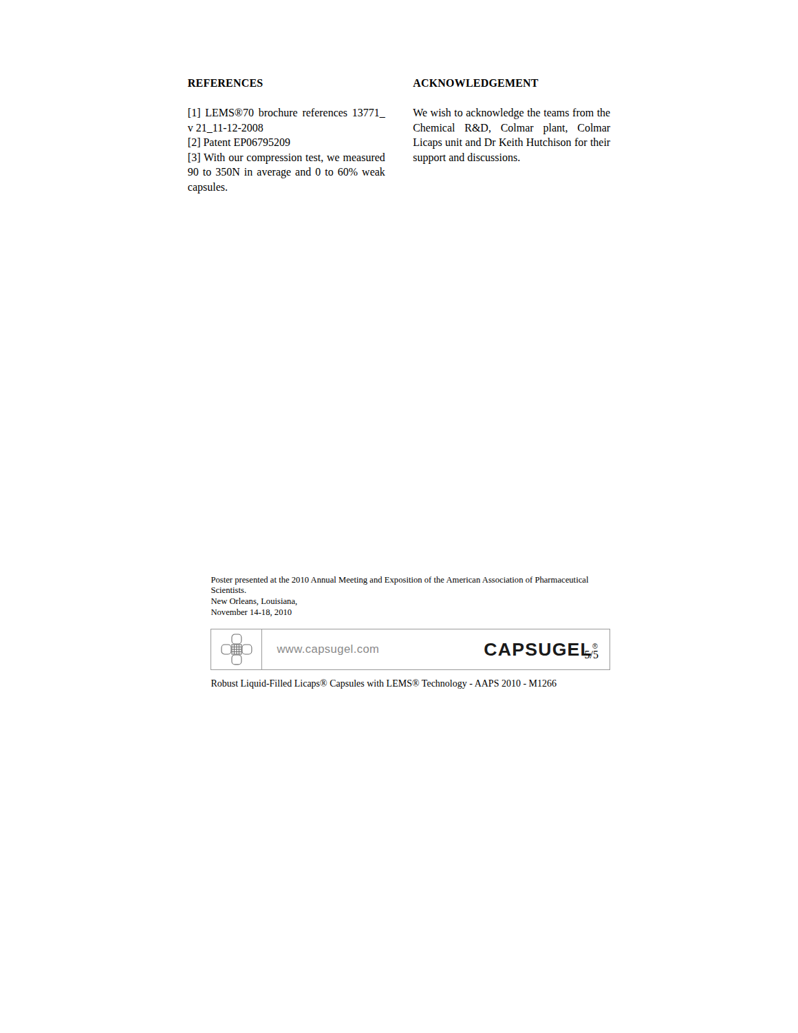REFERENCES
[1] LEMS®70 brochure references 13771_ v 21_11-12-2008
[2] Patent EP06795209
[3] With our compression test, we measured 90 to 350N in average and 0 to 60% weak capsules.
ACKNOWLEDGEMENT
We wish to acknowledge the teams from the Chemical R&D, Colmar plant, Colmar Licaps unit and Dr Keith Hutchison for their support and discussions.
Poster presented at the 2010 Annual Meeting and Exposition of the American Association of Pharmaceutical Scientists.
New Orleans, Louisiana,
November 14-18, 2010
www.capsugel.com CAPSUGEL®
5/5
Robust Liquid-Filled Licaps® Capsules with LEMS® Technology - AAPS 2010 - M1266